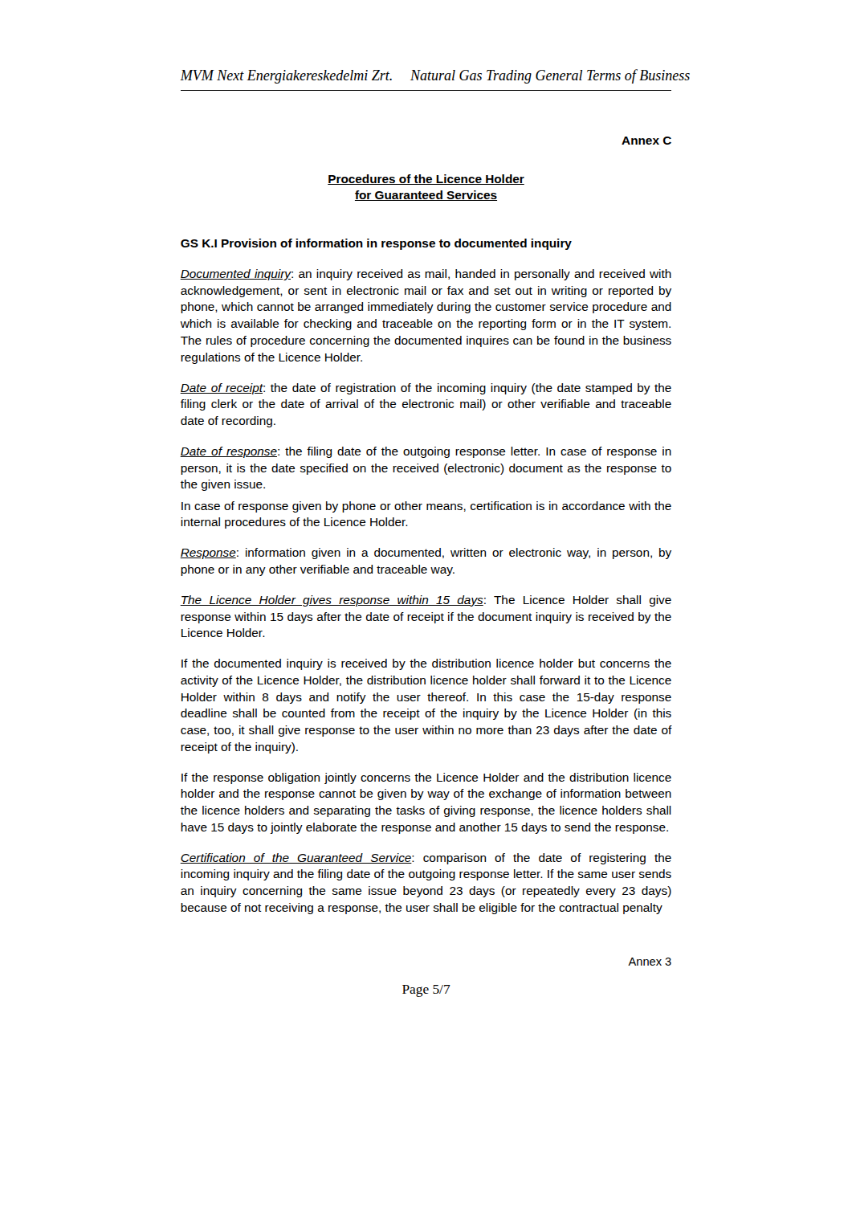MVM Next Energiakereskedelmi Zrt. Natural Gas Trading General Terms of Business
Annex C
Procedures of the Licence Holder
for Guaranteed Services
GS K.I Provision of information in response to documented inquiry
Documented inquiry: an inquiry received as mail, handed in personally and received with acknowledgement, or sent in electronic mail or fax and set out in writing or reported by phone, which cannot be arranged immediately during the customer service procedure and which is available for checking and traceable on the reporting form or in the IT system. The rules of procedure concerning the documented inquires can be found in the business regulations of the Licence Holder.
Date of receipt: the date of registration of the incoming inquiry (the date stamped by the filing clerk or the date of arrival of the electronic mail) or other verifiable and traceable date of recording.
Date of response: the filing date of the outgoing response letter. In case of response in person, it is the date specified on the received (electronic) document as the response to the given issue.
In case of response given by phone or other means, certification is in accordance with the internal procedures of the Licence Holder.
Response: information given in a documented, written or electronic way, in person, by phone or in any other verifiable and traceable way.
The Licence Holder gives response within 15 days: The Licence Holder shall give response within 15 days after the date of receipt if the document inquiry is received by the Licence Holder.
If the documented inquiry is received by the distribution licence holder but concerns the activity of the Licence Holder, the distribution licence holder shall forward it to the Licence Holder within 8 days and notify the user thereof. In this case the 15-day response deadline shall be counted from the receipt of the inquiry by the Licence Holder (in this case, too, it shall give response to the user within no more than 23 days after the date of receipt of the inquiry).
If the response obligation jointly concerns the Licence Holder and the distribution licence holder and the response cannot be given by way of the exchange of information between the licence holders and separating the tasks of giving response, the licence holders shall have 15 days to jointly elaborate the response and another 15 days to send the response.
Certification of the Guaranteed Service: comparison of the date of registering the incoming inquiry and the filing date of the outgoing response letter. If the same user sends an inquiry concerning the same issue beyond 23 days (or repeatedly every 23 days) because of not receiving a response, the user shall be eligible for the contractual penalty
Annex 3
Page 5/7